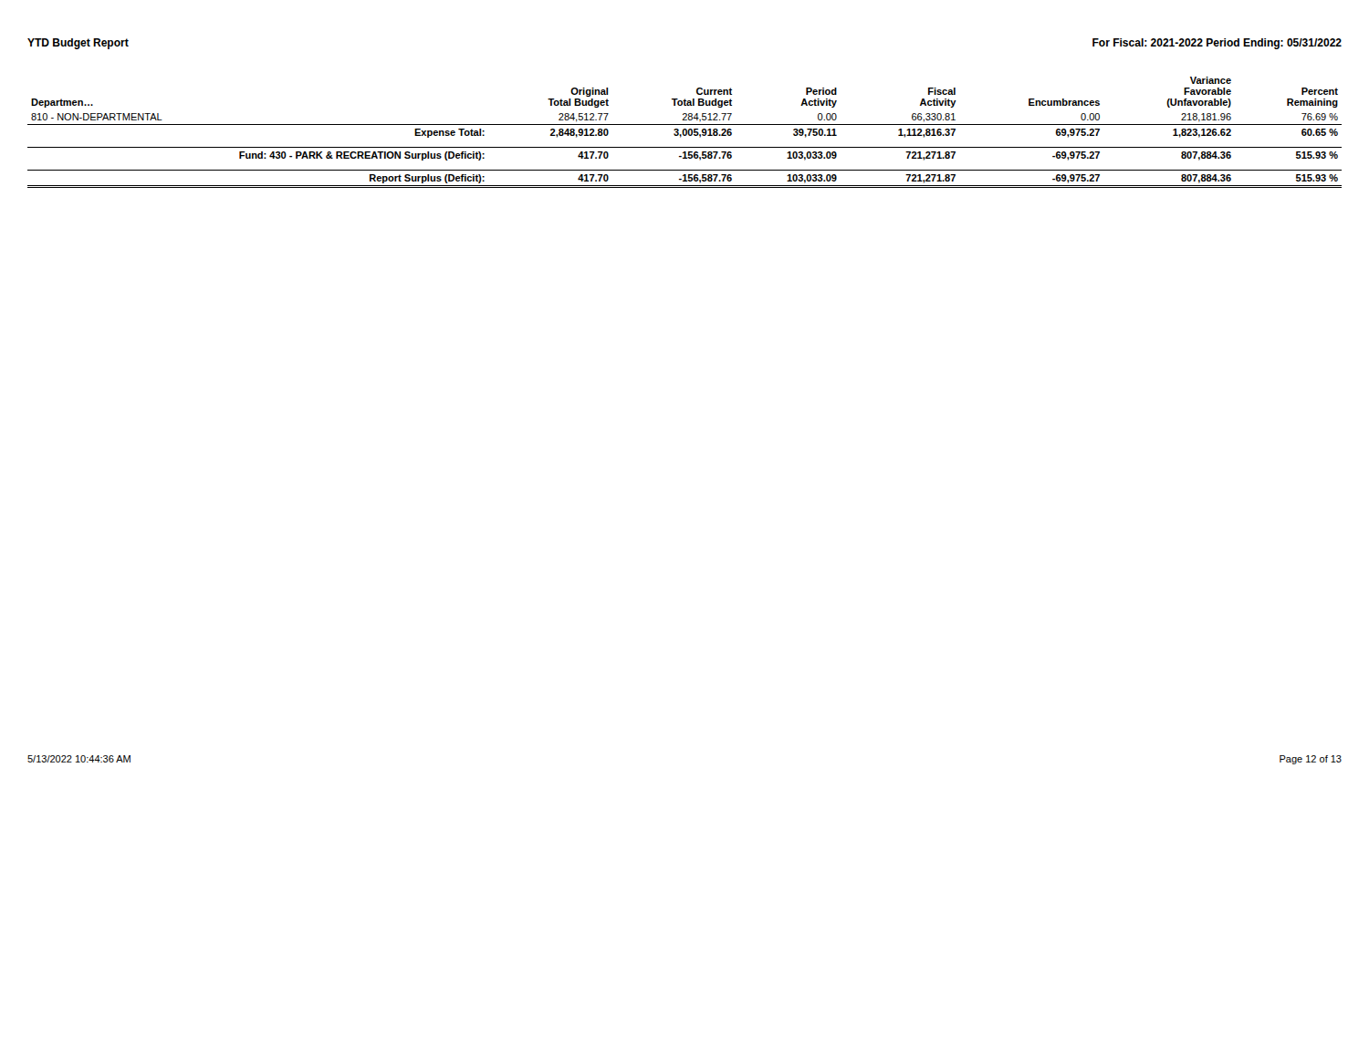YTD Budget Report
For Fiscal: 2021-2022 Period Ending: 05/31/2022
| Departmen… | Original Total Budget | Current Total Budget | Period Activity | Fiscal Activity | Encumbrances | Variance Favorable (Unfavorable) | Percent Remaining |
| --- | --- | --- | --- | --- | --- | --- | --- |
| 810 - NON-DEPARTMENTAL | 284,512.77 | 284,512.77 | 0.00 | 66,330.81 | 0.00 | 218,181.96 | 76.69 % |
| Expense Total: | 2,848,912.80 | 3,005,918.26 | 39,750.11 | 1,112,816.37 | 69,975.27 | 1,823,126.62 | 60.65 % |
| Fund: 430 - PARK & RECREATION Surplus (Deficit): | 417.70 | -156,587.76 | 103,033.09 | 721,271.87 | -69,975.27 | 807,884.36 | 515.93 % |
| Report Surplus (Deficit): | 417.70 | -156,587.76 | 103,033.09 | 721,271.87 | -69,975.27 | 807,884.36 | 515.93 % |
5/13/2022 10:44:36 AM
Page 12 of 13